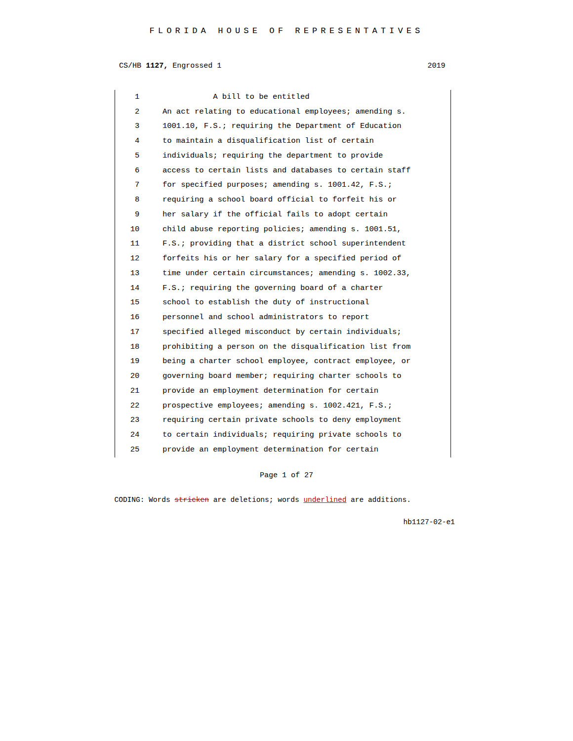FLORIDA HOUSE OF REPRESENTATIVES
CS/HB 1127, Engrossed 1 2019
| 1 | A bill to be entitled |
| 2 | An act relating to educational employees; amending s. |
| 3 | 1001.10, F.S.; requiring the Department of Education |
| 4 | to maintain a disqualification list of certain |
| 5 | individuals; requiring the department to provide |
| 6 | access to certain lists and databases to certain staff |
| 7 | for specified purposes; amending s. 1001.42, F.S.; |
| 8 | requiring a school board official to forfeit his or |
| 9 | her salary if the official fails to adopt certain |
| 10 | child abuse reporting policies; amending s. 1001.51, |
| 11 | F.S.; providing that a district school superintendent |
| 12 | forfeits his or her salary for a specified period of |
| 13 | time under certain circumstances; amending s. 1002.33, |
| 14 | F.S.; requiring the governing board of a charter |
| 15 | school to establish the duty of instructional |
| 16 | personnel and school administrators to report |
| 17 | specified alleged misconduct by certain individuals; |
| 18 | prohibiting a person on the disqualification list from |
| 19 | being a charter school employee, contract employee, or |
| 20 | governing board member; requiring charter schools to |
| 21 | provide an employment determination for certain |
| 22 | prospective employees; amending s. 1002.421, F.S.; |
| 23 | requiring certain private schools to deny employment |
| 24 | to certain individuals; requiring private schools to |
| 25 | provide an employment determination for certain |
Page 1 of 27
CODING: Words stricken are deletions; words underlined are additions.
hb1127-02-e1